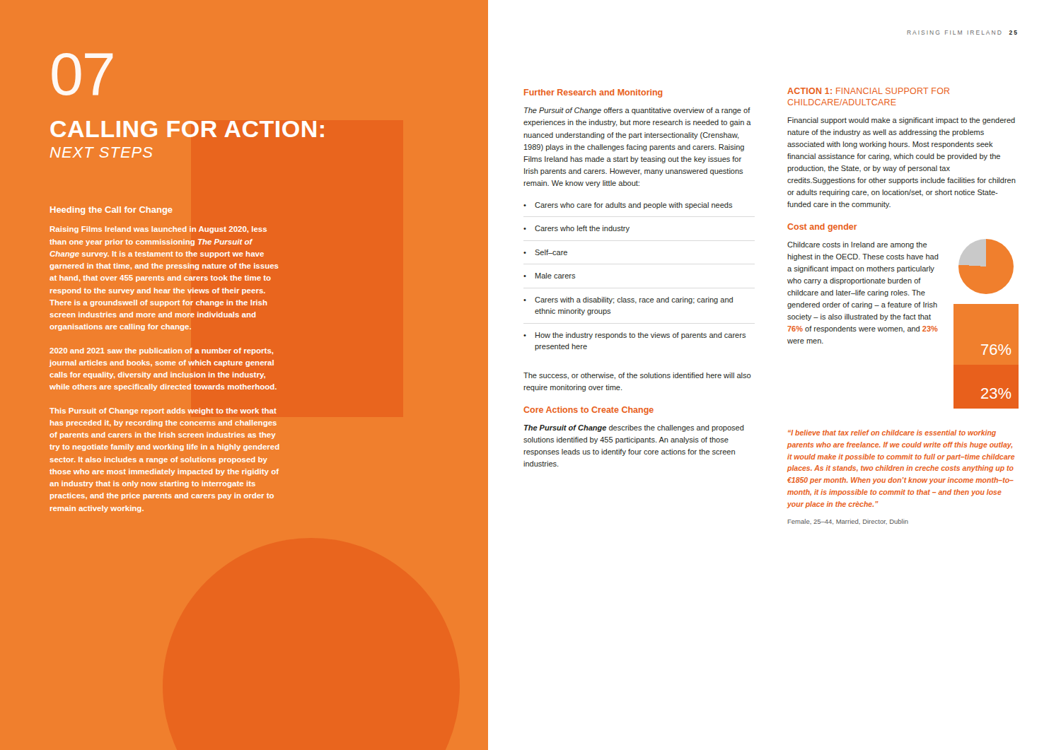07
Calling for Action: Next Steps
Heeding the Call for Change
Raising Films Ireland was launched in August 2020, less than one year prior to commissioning The Pursuit of Change survey. It is a testament to the support we have garnered in that time, and the pressing nature of the issues at hand, that over 455 parents and carers took the time to respond to the survey and hear the views of their peers. There is a groundswell of support for change in the Irish screen industries and more and more individuals and organisations are calling for change.
2020 and 2021 saw the publication of a number of reports, journal articles and books, some of which capture general calls for equality, diversity and inclusion in the industry, while others are specifically directed towards motherhood.
This Pursuit of Change report adds weight to the work that has preceded it, by recording the concerns and challenges of parents and carers in the Irish screen industries as they try to negotiate family and working life in a highly gendered sector. It also includes a range of solutions proposed by those who are most immediately impacted by the rigidity of an industry that is only now starting to interrogate its practices, and the price parents and carers pay in order to remain actively working.
Raising Film Ireland 25
Further Research and Monitoring
The Pursuit of Change offers a quantitative overview of a range of experiences in the industry, but more research is needed to gain a nuanced understanding of the part intersectionality (Crenshaw, 1989) plays in the challenges facing parents and carers. Raising Films Ireland has made a start by teasing out the key issues for Irish parents and carers. However, many unanswered questions remain. We know very little about:
Carers who care for adults and people with special needs
Carers who left the industry
Self–care
Male carers
Carers with a disability; class, race and caring; caring and ethnic minority groups
How the industry responds to the views of parents and carers presented here
The success, or otherwise, of the solutions identified here will also require monitoring over time.
Core Actions to Create Change
The Pursuit of Change describes the challenges and proposed solutions identified by 455 participants. An analysis of those responses leads us to identify four core actions for the screen industries.
Action 1: Financial Support for Childcare/Adultcare
Financial support would make a significant impact to the gendered nature of the industry as well as addressing the problems associated with long working hours. Most respondents seek financial assistance for caring, which could be provided by the production, the State, or by way of personal tax credits.Suggestions for other supports include facilities for children or adults requiring care, on location/set, or short notice State-funded care in the community.
Cost and gender
Childcare costs in Ireland are among the highest in the OECD. These costs have had a significant impact on mothers particularly who carry a disproportionate burden of childcare and later–life caring roles. The gendered order of caring – a feature of Irish society – is also illustrated by the fact that 76% of respondents were women, and 23% were men.
76%
23%
“I believe that tax relief on childcare is essential to working parents who are freelance. If we could write off this huge outlay, it would make it possible to commit to full or part–time childcare places. As it stands, two children in creche costs anything up to €1850 per month. When you don’t know your income month–to–month, it is impossible to commit to that – and then you lose your place in the crèche.” Female, 25–44, Married, Director, Dublin